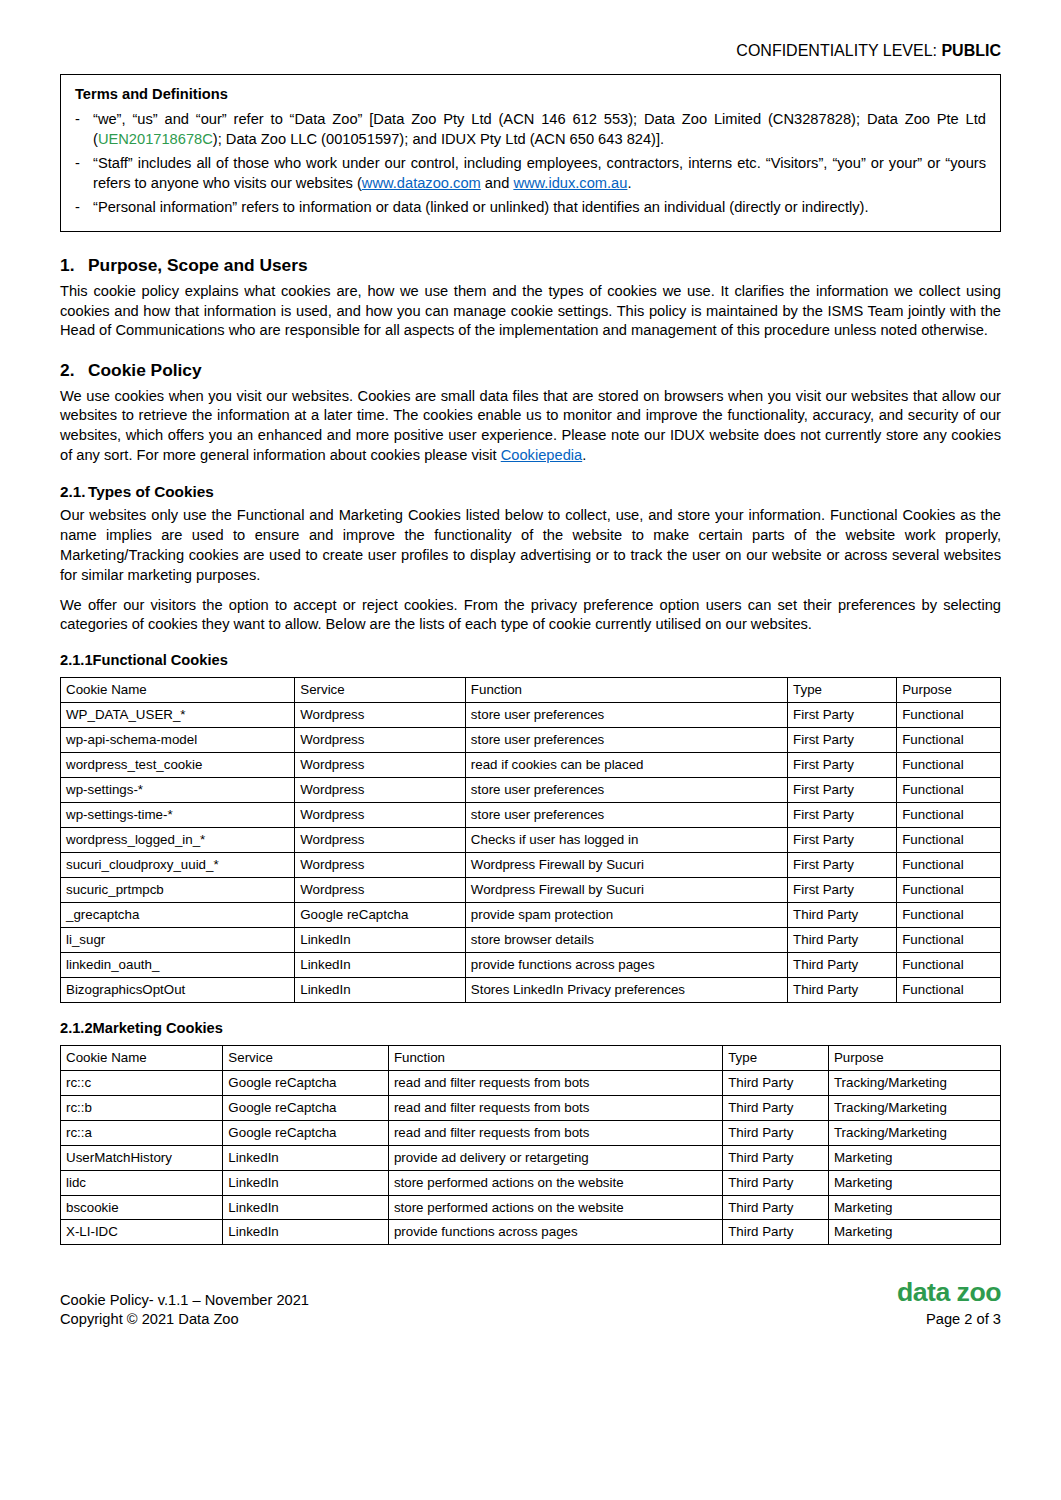CONFIDENTIALITY LEVEL: PUBLIC
Terms and Definitions
“we”, “us” and “our” refer to “Data Zoo” [Data Zoo Pty Ltd (ACN 146 612 553); Data Zoo Limited (CN3287828); Data Zoo Pte Ltd (UEN201718678C); Data Zoo LLC (001051597); and IDUX Pty Ltd (ACN 650 643 824)].
“Staff” includes all of those who work under our control, including employees, contractors, interns etc. “Visitors”, “you” or your” or “yours refers to anyone who visits our websites (www.datazoo.com and www.idux.com.au.
“Personal information” refers to information or data (linked or unlinked) that identifies an individual (directly or indirectly).
1. Purpose, Scope and Users
This cookie policy explains what cookies are, how we use them and the types of cookies we use. It clarifies the information we collect using cookies and how that information is used, and how you can manage cookie settings. This policy is maintained by the ISMS Team jointly with the Head of Communications who are responsible for all aspects of the implementation and management of this procedure unless noted otherwise.
2. Cookie Policy
We use cookies when you visit our websites. Cookies are small data files that are stored on browsers when you visit our websites that allow our websites to retrieve the information at a later time. The cookies enable us to monitor and improve the functionality, accuracy, and security of our websites, which offers you an enhanced and more positive user experience. Please note our IDUX website does not currently store any cookies of any sort. For more general information about cookies please visit Cookiepedia.
2.1. Types of Cookies
Our websites only use the Functional and Marketing Cookies listed below to collect, use, and store your information. Functional Cookies as the name implies are used to ensure and improve the functionality of the website to make certain parts of the website work properly, Marketing/Tracking cookies are used to create user profiles to display advertising or to track the user on our website or across several websites for similar marketing purposes.
We offer our visitors the option to accept or reject cookies. From the privacy preference option users can set their preferences by selecting categories of cookies they want to allow. Below are the lists of each type of cookie currently utilised on our websites.
2.1.1 Functional Cookies
| Cookie Name | Service | Function | Type | Purpose |
| --- | --- | --- | --- | --- |
| WP_DATA_USER_* | Wordpress | store user preferences | First Party | Functional |
| wp-api-schema-model | Wordpress | store user preferences | First Party | Functional |
| wordpress_test_cookie | Wordpress | read if cookies can be placed | First Party | Functional |
| wp-settings-* | Wordpress | store user preferences | First Party | Functional |
| wp-settings-time-* | Wordpress | store user preferences | First Party | Functional |
| wordpress_logged_in_* | Wordpress | Checks if user has logged in | First Party | Functional |
| sucuri_cloudproxy_uuid_* | Wordpress | Wordpress Firewall by Sucuri | First Party | Functional |
| sucuric_prtmpcb | Wordpress | Wordpress Firewall by Sucuri | First Party | Functional |
| _grecaptcha | Google reCaptcha | provide spam protection | Third Party | Functional |
| li_sugr | LinkedIn | store browser details | Third Party | Functional |
| linkedin_oauth_ | LinkedIn | provide functions across pages | Third Party | Functional |
| BizographicsOptOut | LinkedIn | Stores LinkedIn Privacy preferences | Third Party | Functional |
2.1.2 Marketing Cookies
| Cookie Name | Service | Function | Type | Purpose |
| --- | --- | --- | --- | --- |
| rc::c | Google reCaptcha | read and filter requests from bots | Third Party | Tracking/Marketing |
| rc::b | Google reCaptcha | read and filter requests from bots | Third Party | Tracking/Marketing |
| rc::a | Google reCaptcha | read and filter requests from bots | Third Party | Tracking/Marketing |
| UserMatchHistory | LinkedIn | provide ad delivery or retargeting | Third Party | Marketing |
| lidc | LinkedIn | store performed actions on the website | Third Party | Marketing |
| bscookie | LinkedIn | store performed actions on the website | Third Party | Marketing |
| X-LI-IDC | LinkedIn | provide functions across pages | Third Party | Marketing |
Cookie Policy- v.1.1 – November 2021
Copyright © 2021 Data Zoo
data zoo
Page 2 of 3